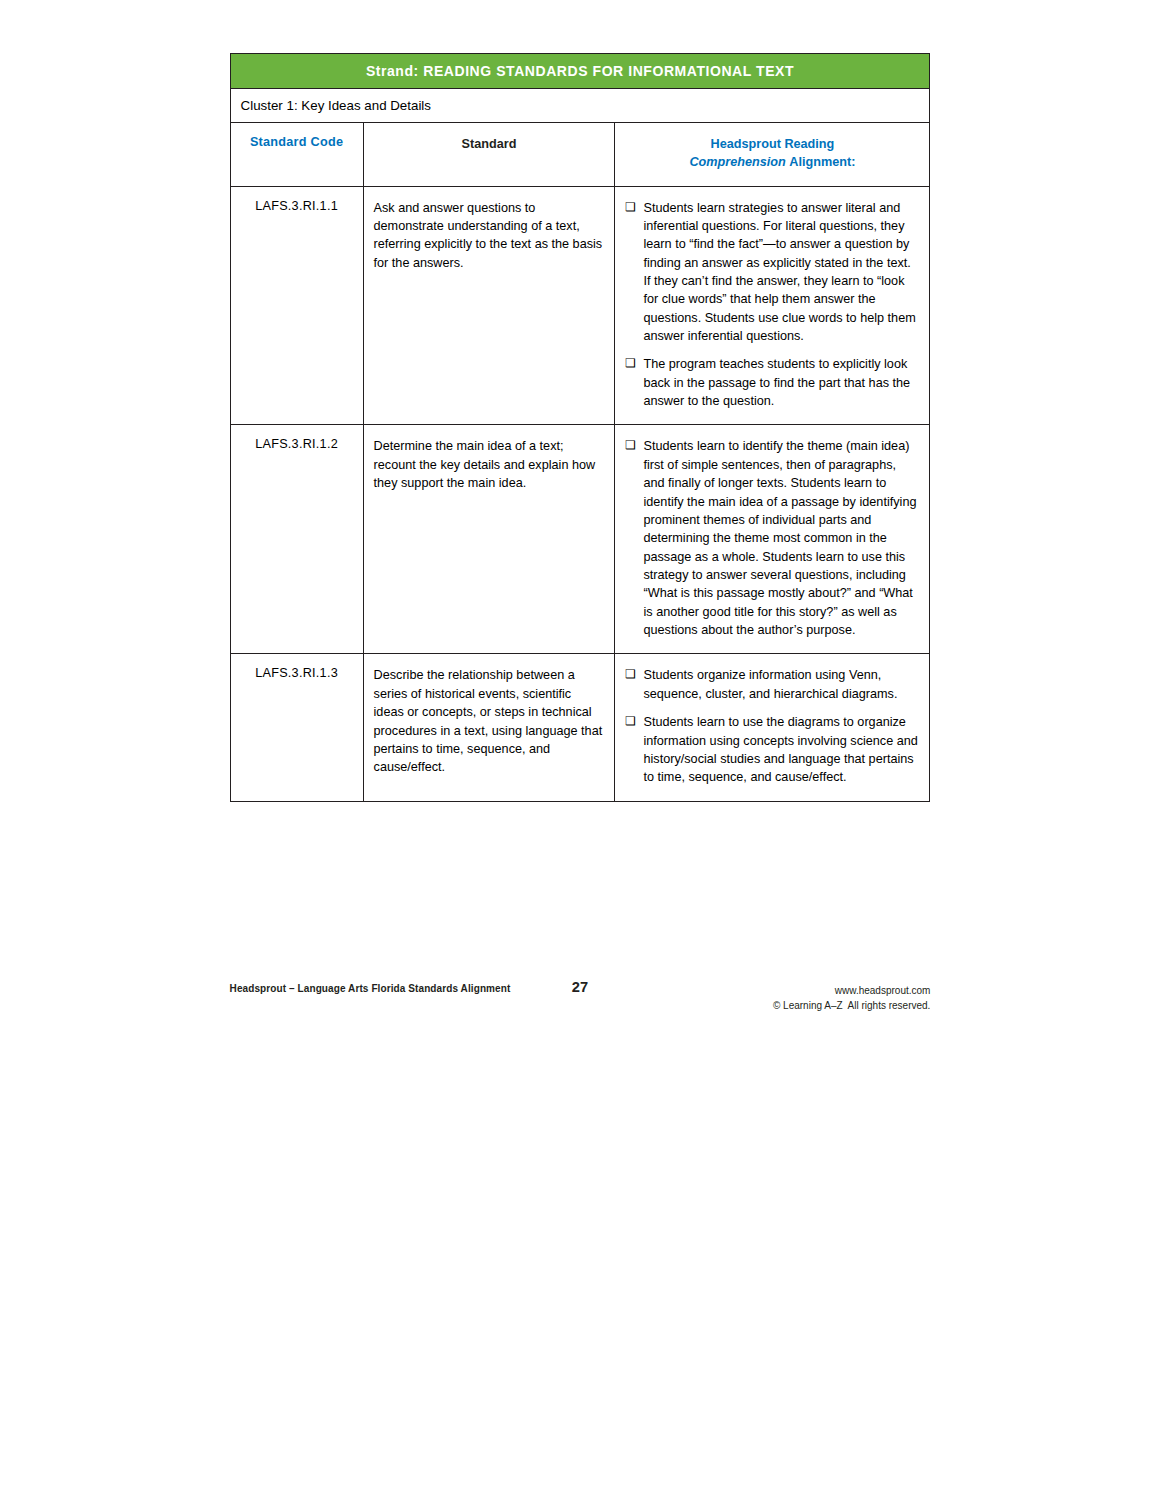| Strand: READING STANDARDS FOR INFORMATIONAL TEXT |
| Cluster 1: Key Ideas and Details |
| Standard Code | Standard | Headsprout Reading Comprehension Alignment: |
| LAFS.3.RI.1.1 | Ask and answer questions to demonstrate understanding of a text, referring explicitly to the text as the basis for the answers. | Students learn strategies to answer literal and inferential questions. For literal questions, they learn to “find the fact”—to answer a question by finding an answer as explicitly stated in the text. If they can’t find the answer, they learn to “look for clue words” that help them answer the questions. Students use clue words to help them answer inferential questions. The program teaches students to explicitly look back in the passage to find the part that has the answer to the question. |
| LAFS.3.RI.1.2 | Determine the main idea of a text; recount the key details and explain how they support the main idea. | Students learn to identify the theme (main idea) first of simple sentences, then of paragraphs, and finally of longer texts. Students learn to identify the main idea of a passage by identifying prominent themes of individual parts and determining the theme most common in the passage as a whole. Students learn to use this strategy to answer several questions, including “What is this passage mostly about?” and “What is another good title for this story?” as well as questions about the author’s purpose. |
| LAFS.3.RI.1.3 | Describe the relationship between a series of historical events, scientific ideas or concepts, or steps in technical procedures in a text, using language that pertains to time, sequence, and cause/effect. | Students organize information using Venn, sequence, cluster, and hierarchical diagrams. Students learn to use the diagrams to organize information using concepts involving science and history/social studies and language that pertains to time, sequence, and cause/effect. |
Headsprout – Language Arts Florida Standards Alignment
27
www.headsprout.com
© Learning A–Z All rights reserved.